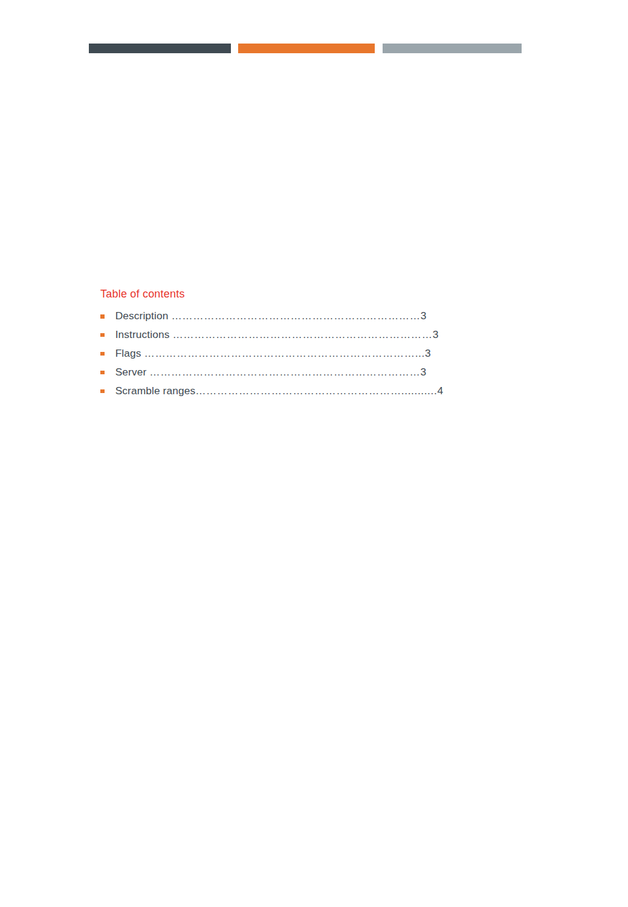Table of contents
Description ……………………………………………………………3
Instructions ………………………………………………………………3
Flags …………………………………………………………………... 3
Server …………………………………………………………………3
Scramble ranges…………………………………………………........... 4